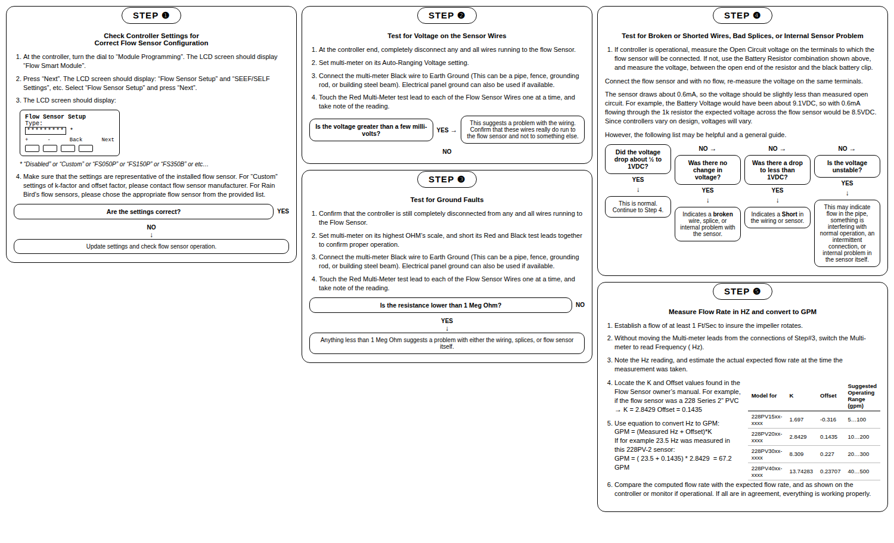STEP ❶
Check Controller Settings for
Correct Flow Sensor Configuration
At the controller, turn the dial to “Module Programming”. The LCD screen should display “Flow Smart Module”.
Press “Next”. The LCD screen should display: “Flow Sensor Setup” and “SEEF/SELF Settings”, etc. Select “Flow Sensor Setup” and press “Next”.
The LCD screen should display:
Flow Sensor Setup
Type:
********* *
+-Back Next
* “Disabled” or “Custom” or “FS050P” or “FS150P” or “FS350B” or etc…
Make sure that the settings are representative of the installed flow sensor. For “Custom” settings of k-factor and offset factor, please contact flow sensor manufacturer. For Rain Bird’s flow sensors, please chose the appropriate flow sensor from the provided list.
Are the settings correct?
YES
NO
↓
Update settings and check flow sensor operation.
STEP ❷
Test for Voltage on the Sensor Wires
At the controller end, completely disconnect any and all wires running to the flow Sensor.
Set multi-meter on its Auto-Ranging Voltage setting.
Connect the multi-meter Black wire to Earth Ground (This can be a pipe, fence, grounding rod, or building steel beam). Electrical panel ground can also be used if available.
Touch the Red Multi-Meter test lead to each of the Flow Sensor Wires one at a time, and take note of the reading.
Is the voltage greater than a few milli-volts?
YES →
This suggests a problem with the wiring. Confirm that these wires really do run to the flow sensor and not to something else.
NO
STEP ❸
Test for Ground Faults
Confirm that the controller is still completely disconnected from any and all wires running to the Flow Sensor.
Set multi-meter on its highest OHM’s scale, and short its Red and Black test leads together to confirm proper operation.
Connect the multi-meter Black wire to Earth Ground (This can be a pipe, fence, grounding rod, or building steel beam). Electrical panel ground can also be used if available.
Touch the Red Multi-Meter test lead to each of the Flow Sensor Wires one at a time, and take note of the reading.
Is the resistance lower than 1 Meg Ohm?
NO
YES
↓
Anything less than 1 Meg Ohm suggests a problem with either the wiring, splices, or flow sensor itself.
STEP ❹
Test for Broken or Shorted Wires, Bad Splices, or Internal Sensor Problem
If controller is operational, measure the Open Circuit voltage on the terminals to which the flow sensor will be connected. If not, use the Battery Resistor combination shown above, and measure the voltage, between the open end of the resistor and the black battery clip.
Connect the flow sensor and with no flow, re-measure the voltage on the same terminals.
The sensor draws about 0.6mA, so the voltage should be slightly less than measured open circuit. For example, the Battery Voltage would have been about 9.1VDC, so with 0.6mA flowing through the 1k resistor the expected voltage across the flow sensor would be 8.5VDC. Since controllers vary on design, voltages will vary.
However, the following list may be helpful and a general guide.
Did the voltage drop about ½ to 1VDC?
YES
↓
This is normal. Continue to Step 4.
NO →
Was there no change in voltage?
YES
↓
Indicates a broken wire, splice, or internal problem with the sensor.
NO →
Was there a drop to less than 1VDC?
YES
↓
Indicates a Short in the wiring or sensor.
NO →
Is the voltage unstable?
YES
↓
This may indicate flow in the pipe, something is interfering with normal operation, an intermittent connection, or internal problem in the sensor itself.
STEP ❺
Measure Flow Rate in HZ and convert to GPM
Establish a flow of at least 1 Ft/Sec to insure the impeller rotates.
Without moving the Multi-meter leads from the connections of Step#3, switch the Multi-meter to read Frequency ( Hz).
Note the Hz reading, and estimate the actual expected flow rate at the time the measurement was taken.
Locate the K and Offset values found in the Flow Sensor owner’s manual. For example, if the flow sensor was a 228 Series 2” PVC → K = 2.8429 Offset = 0.1435
Use equation to convert Hz to GPM:
GPM = (Measured Hz + Offset)*K
If for example 23.5 Hz was measured in this 228PV-2 sensor:
GPM = ( 23.5 + 0.1435) * 2.8429 = 67.2 GPM
| Model for | K | Offset | Suggested Operating Range (gpm) |
| --- | --- | --- | --- |
| 228PV15xx-xxxx | 1.697 | -0.316 | 5…100 |
| 228PV20xx-xxxx | 2.8429 | 0.1435 | 10…200 |
| 228PV30xx-xxxx | 8.309 | 0.227 | 20…300 |
| 228PV40xx-xxxx | 13.74283 | 0.23707 | 40…500 |
Compare the computed flow rate with the expected flow rate, and as shown on the controller or monitor if operational. If all are in agreement, everything is working properly.